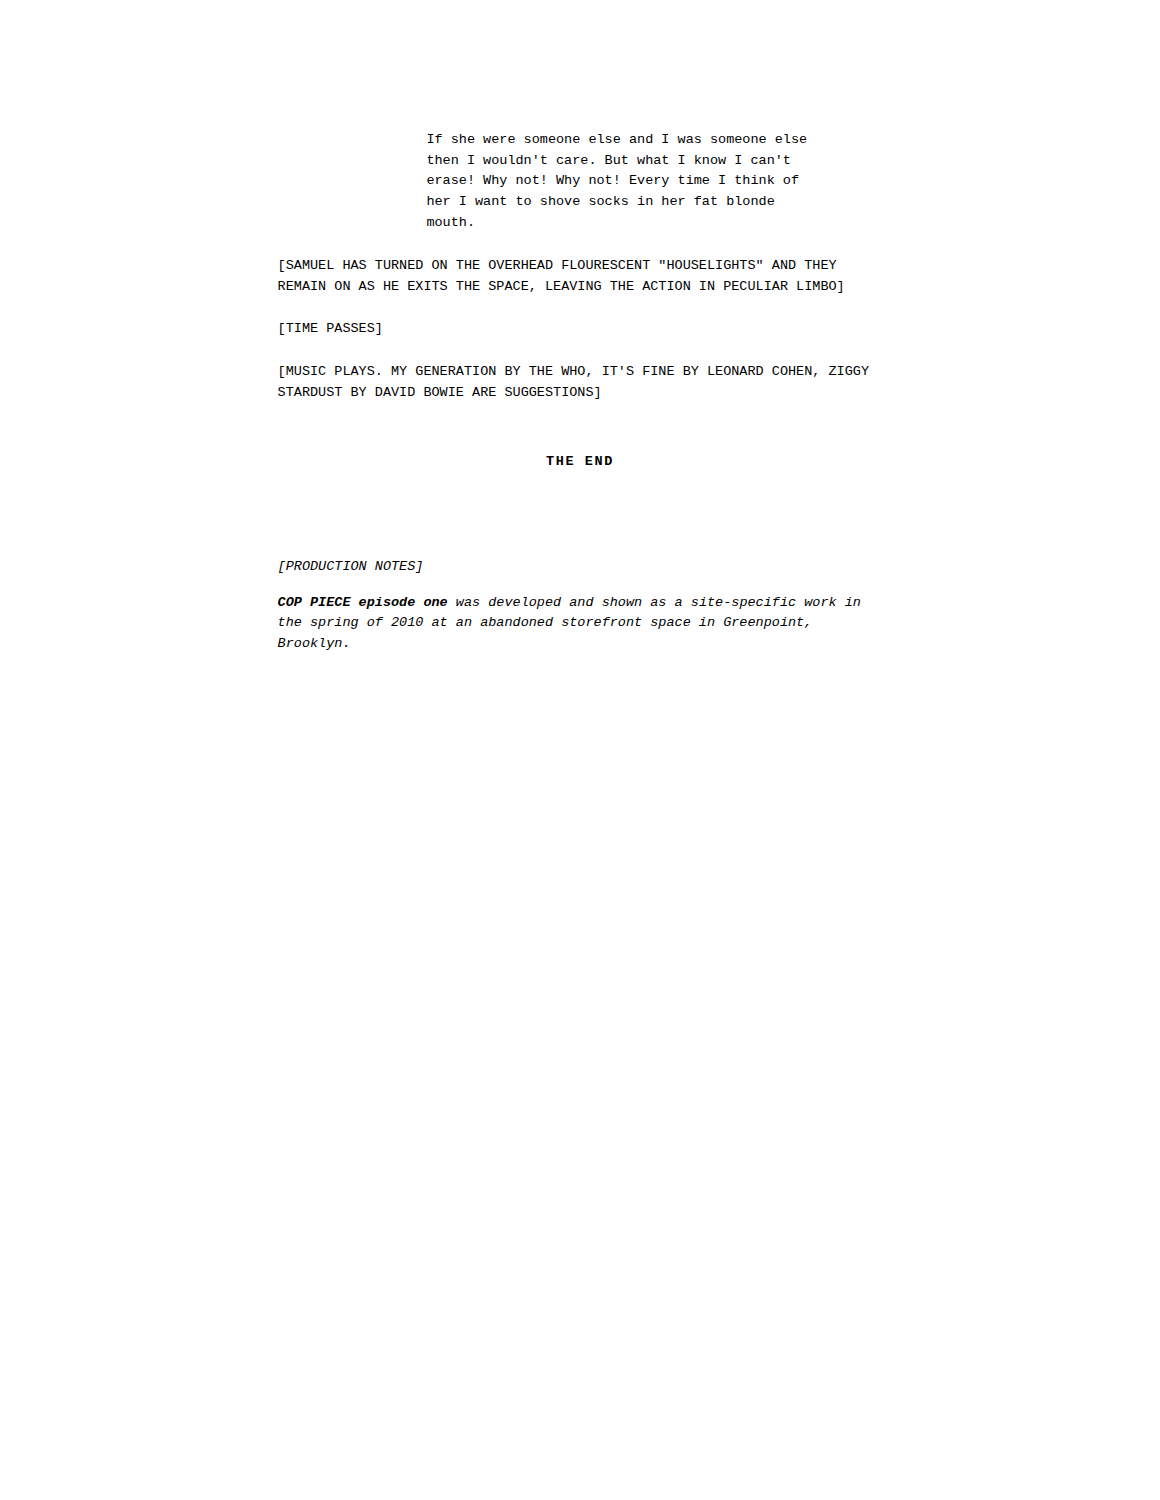If she were someone else and I was someone else then I wouldn't care. But what I know I can't erase! Why not! Why not! Every time I think of her I want to shove socks in her fat blonde mouth.
[Samuel has turned on the overhead flourescent "houselights" and they remain on as he exits the space, leaving the action in peculiar limbo]
[Time passes]
[Music plays. My Generation by The Who, It's Fine by Leonard Cohen, Ziggy Stardust by David Bowie are suggestions]
THE END
[PRODUCTION NOTES]
COP PIECE episode one was developed and shown as a site-specific work in the spring of 2010 at an abandoned storefront space in Greenpoint, Brooklyn.